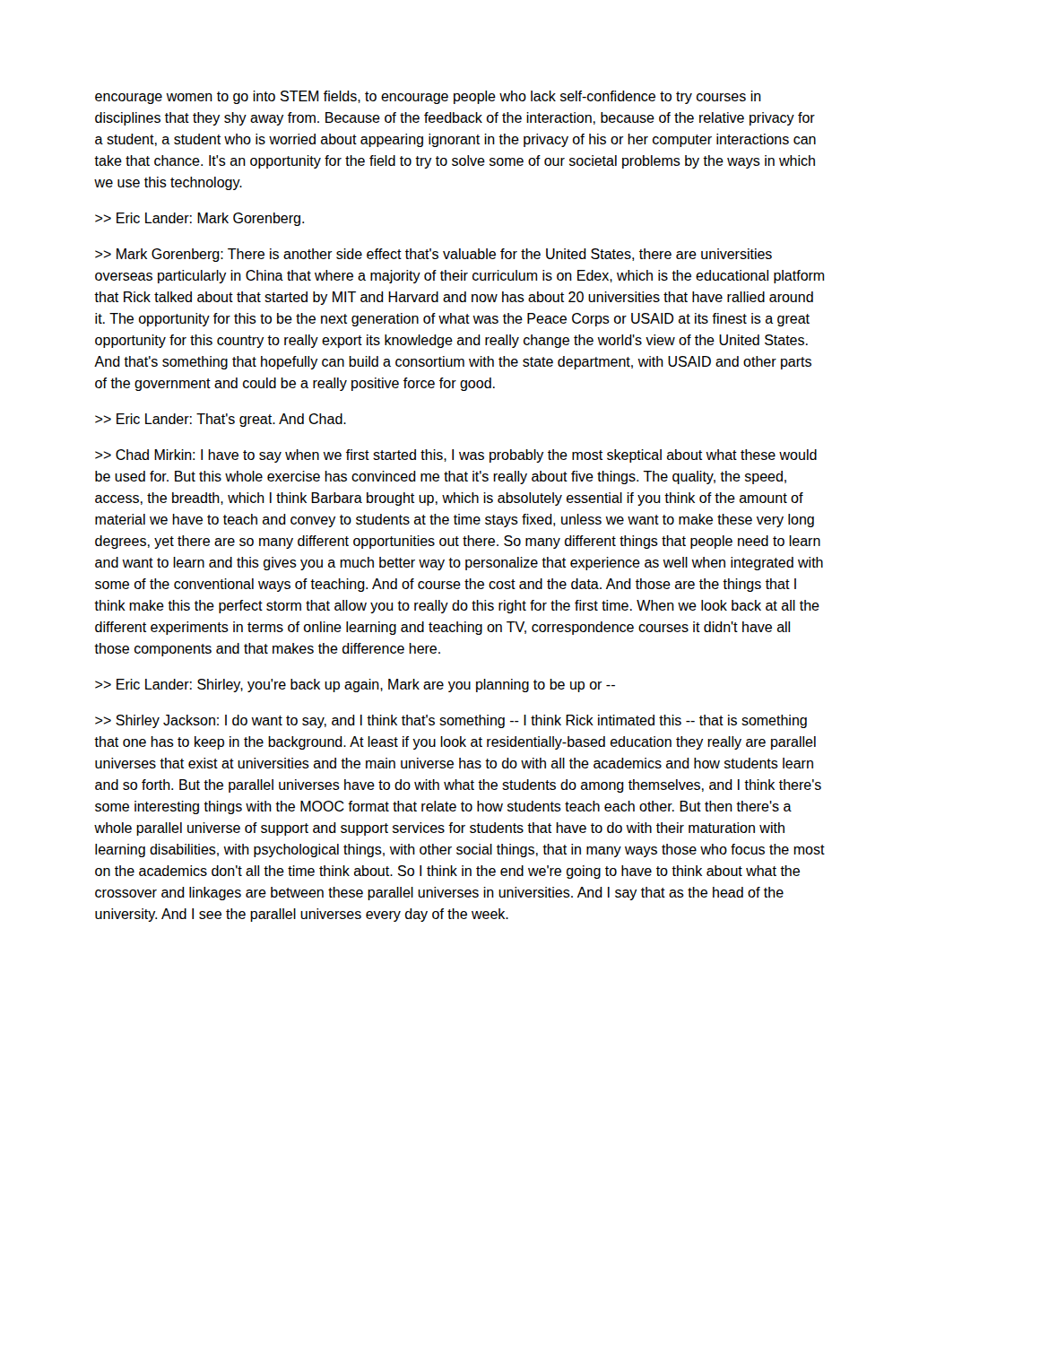encourage women to go into STEM fields, to encourage people who lack self-confidence to try courses in disciplines that they shy away from. Because of the feedback of the interaction, because of the relative privacy for a student, a student who is worried about appearing ignorant in the privacy of his or her computer interactions can take that chance. It's an opportunity for the field to try to solve some of our societal problems by the ways in which we use this technology.
>> Eric Lander: Mark Gorenberg.
>> Mark Gorenberg: There is another side effect that's valuable for the United States, there are universities overseas particularly in China that where a majority of their curriculum is on Edex, which is the educational platform that Rick talked about that started by MIT and Harvard and now has about 20 universities that have rallied around it. The opportunity for this to be the next generation of what was the Peace Corps or USAID at its finest is a great opportunity for this country to really export its knowledge and really change the world's view of the United States. And that's something that hopefully can build a consortium with the state department, with USAID and other parts of the government and could be a really positive force for good.
>> Eric Lander: That's great. And Chad.
>> Chad Mirkin: I have to say when we first started this, I was probably the most skeptical about what these would be used for. But this whole exercise has convinced me that it's really about five things. The quality, the speed, access, the breadth, which I think Barbara brought up, which is absolutely essential if you think of the amount of material we have to teach and convey to students at the time stays fixed, unless we want to make these very long degrees, yet there are so many different opportunities out there. So many different things that people need to learn and want to learn and this gives you a much better way to personalize that experience as well when integrated with some of the conventional ways of teaching. And of course the cost and the data. And those are the things that I think make this the perfect storm that allow you to really do this right for the first time. When we look back at all the different experiments in terms of online learning and teaching on TV, correspondence courses it didn't have all those components and that makes the difference here.
>> Eric Lander: Shirley, you're back up again, Mark are you planning to be up or --
>> Shirley Jackson: I do want to say, and I think that's something -- I think Rick intimated this -- that is something that one has to keep in the background. At least if you look at residentially-based education they really are parallel universes that exist at universities and the main universe has to do with all the academics and how students learn and so forth. But the parallel universes have to do with what the students do among themselves, and I think there's some interesting things with the MOOC format that relate to how students teach each other. But then there's a whole parallel universe of support and support services for students that have to do with their maturation with learning disabilities, with psychological things, with other social things, that in many ways those who focus the most on the academics don't all the time think about. So I think in the end we're going to have to think about what the crossover and linkages are between these parallel universes in universities. And I say that as the head of the university. And I see the parallel universes every day of the week.